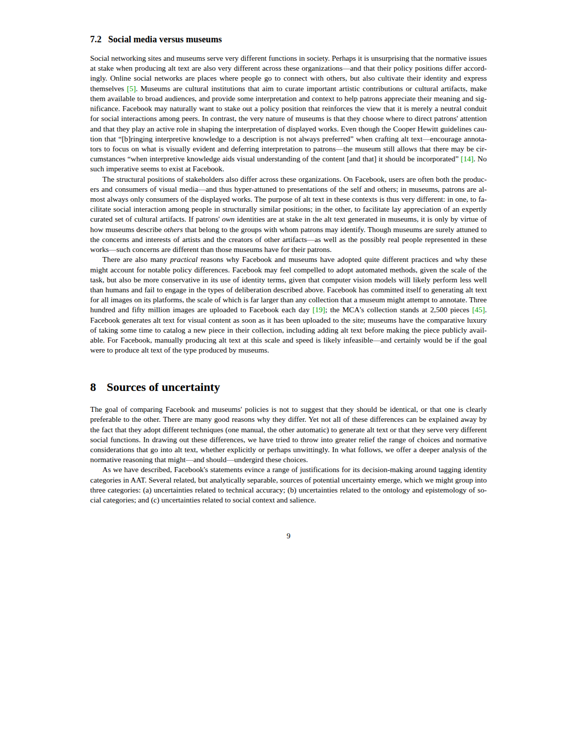7.2 Social media versus museums
Social networking sites and museums serve very different functions in society. Perhaps it is unsurprising that the normative issues at stake when producing alt text are also very different across these organizations—and that their policy positions differ accordingly. Online social networks are places where people go to connect with others, but also cultivate their identity and express themselves [5]. Museums are cultural institutions that aim to curate important artistic contributions or cultural artifacts, make them available to broad audiences, and provide some interpretation and context to help patrons appreciate their meaning and significance. Facebook may naturally want to stake out a policy position that reinforces the view that it is merely a neutral conduit for social interactions among peers. In contrast, the very nature of museums is that they choose where to direct patrons' attention and that they play an active role in shaping the interpretation of displayed works. Even though the Cooper Hewitt guidelines caution that “[b]ringing interpretive knowledge to a description is not always preferred” when crafting alt text—encourage annotators to focus on what is visually evident and deferring interpretation to patrons—the museum still allows that there may be circumstances “when interpretive knowledge aids visual understanding of the content [and that] it should be incorporated” [14]. No such imperative seems to exist at Facebook.
The structural positions of stakeholders also differ across these organizations. On Facebook, users are often both the producers and consumers of visual media—and thus hyper-attuned to presentations of the self and others; in museums, patrons are almost always only consumers of the displayed works. The purpose of alt text in these contexts is thus very different: in one, to facilitate social interaction among people in structurally similar positions; in the other, to facilitate lay appreciation of an expertly curated set of cultural artifacts. If patrons' own identities are at stake in the alt text generated in museums, it is only by virtue of how museums describe others that belong to the groups with whom patrons may identify. Though museums are surely attuned to the concerns and interests of artists and the creators of other artifacts—as well as the possibly real people represented in these works—such concerns are different than those museums have for their patrons.
There are also many practical reasons why Facebook and museums have adopted quite different practices and why these might account for notable policy differences. Facebook may feel compelled to adopt automated methods, given the scale of the task, but also be more conservative in its use of identity terms, given that computer vision models will likely perform less well than humans and fail to engage in the types of deliberation described above. Facebook has committed itself to generating alt text for all images on its platforms, the scale of which is far larger than any collection that a museum might attempt to annotate. Three hundred and fifty million images are uploaded to Facebook each day [19]; the MCA's collection stands at 2,500 pieces [45]. Facebook generates alt text for visual content as soon as it has been uploaded to the site; museums have the comparative luxury of taking some time to catalog a new piece in their collection, including adding alt text before making the piece publicly available. For Facebook, manually producing alt text at this scale and speed is likely infeasible—and certainly would be if the goal were to produce alt text of the type produced by museums.
8 Sources of uncertainty
The goal of comparing Facebook and museums' policies is not to suggest that they should be identical, or that one is clearly preferable to the other. There are many good reasons why they differ. Yet not all of these differences can be explained away by the fact that they adopt different techniques (one manual, the other automatic) to generate alt text or that they serve very different social functions. In drawing out these differences, we have tried to throw into greater relief the range of choices and normative considerations that go into alt text, whether explicitly or perhaps unwittingly. In what follows, we offer a deeper analysis of the normative reasoning that might—and should—undergird these choices.
As we have described, Facebook's statements evince a range of justifications for its decision-making around tagging identity categories in AAT. Several related, but analytically separable, sources of potential uncertainty emerge, which we might group into three categories: (a) uncertainties related to technical accuracy; (b) uncertainties related to the ontology and epistemology of social categories; and (c) uncertainties related to social context and salience.
9